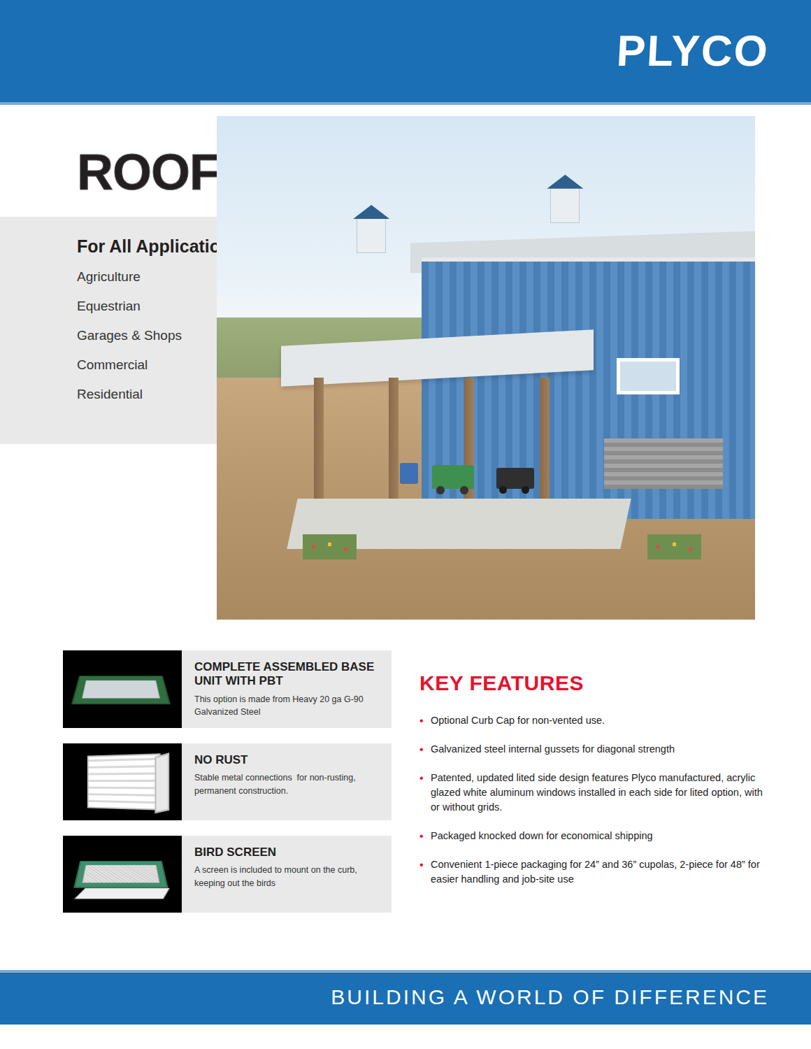PLYCO
ROOF CUPOLAS
For All Applications
Agriculture
Equestrian
Garages & Shops
Commercial
Residential
Complete Assembled Base Unit with PBT
This option is made from Heavy 20 ga G-90 Galvanized Steel
No Rust
Stable metal connections for non-rusting, permanent construction.
Bird Screen
A screen is included to mount on the curb, keeping out the birds
KEY FEATURES
Optional Curb Cap for non-vented use.
Galvanized steel internal gussets for diagonal strength
Patented, updated lited side design features Plyco manufactured, acrylic glazed white aluminum windows installed in each side for lited option, with or without grids.
Packaged knocked down for economical shipping
Convenient 1-piece packaging for 24” and 36” cupolas, 2-piece for 48” for easier handling and job-site use
BUILDING A WORLD OF DIFFERENCE